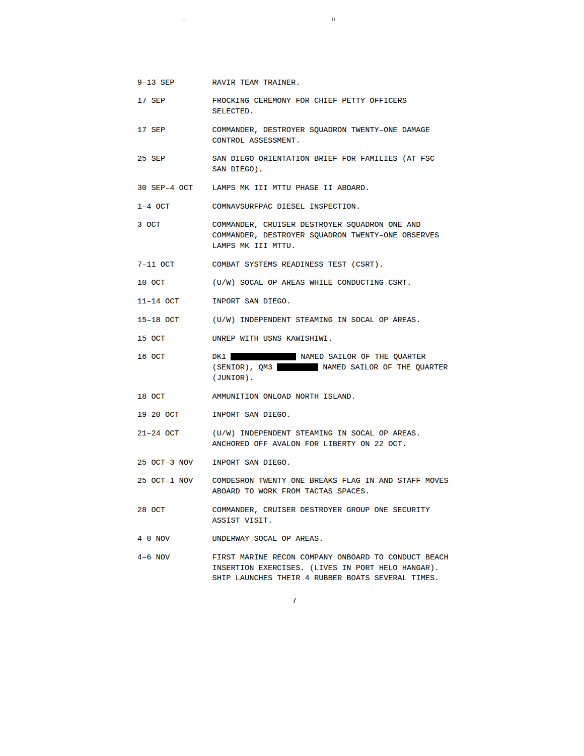⁻
ⁿ
9–13 SEP
RAVIR TEAM TRAINER.
17 SEP
FROCKING CEREMONY FOR CHIEF PETTY OFFICERS SELECTED.
17 SEP
COMMANDER, DESTROYER SQUADRON TWENTY–ONE DAMAGE CONTROL ASSESSMENT.
25 SEP
SAN DIEGO ORIENTATION BRIEF FOR FAMILIES (AT FSC SAN DIEGO).
30 SEP–4 OCT
LAMPS MK III MTTU PHASE II ABOARD.
1–4 OCT
COMNAVSURFPAC DIESEL INSPECTION.
3 OCT
COMMANDER, CRUISER–DESTROYER SQUADRON ONE AND COMMANDER, DESTROYER SQUADRON TWENTY–ONE OBSERVES LAMPS MK III MTTU.
7–11 OCT
COMBAT SYSTEMS READINESS TEST (CSRT).
10 OCT
(U/W) SOCAL OP AREAS WHILE CONDUCTING CSRT.
11–14 OCT
INPORT SAN DIEGO.
15–18 OCT
(U/W) INDEPENDENT STEAMING IN SOCAL OP AREAS.
15 OCT
UNREP WITH USNS KAWISHIWI.
16 OCT
DK1 NAMED SAILOR OF THE QUARTER (SENIOR), QM3 NAMED SAILOR OF THE QUARTER (JUNIOR).
18 OCT
AMMUNITION ONLOAD NORTH ISLAND.
19–20 OCT
INPORT SAN DIEGO.
21–24 OCT
(U/W) INDEPENDENT STEAMING IN SOCAL OP AREAS.
ANCHORED OFF AVALON FOR LIBERTY ON 22 OCT.
25 OCT–3 NOV
INPORT SAN DIEGO.
25 OCT–1 NOV
COMDESRON TWENTY–ONE BREAKS FLAG IN AND STAFF MOVES ABOARD TO WORK FROM TACTAS SPACES.
28 OCT
COMMANDER, CRUISER DESTROYER GROUP ONE SECURITY ASSIST VISIT.
4–8 NOV
UNDERWAY SOCAL OP AREAS.
4–6 NOV
FIRST MARINE RECON COMPANY ONBOARD TO CONDUCT BEACH INSERTION EXERCISES. (LIVES IN PORT HELO HANGAR). SHIP LAUNCHES THEIR 4 RUBBER BOATS SEVERAL TIMES.
7